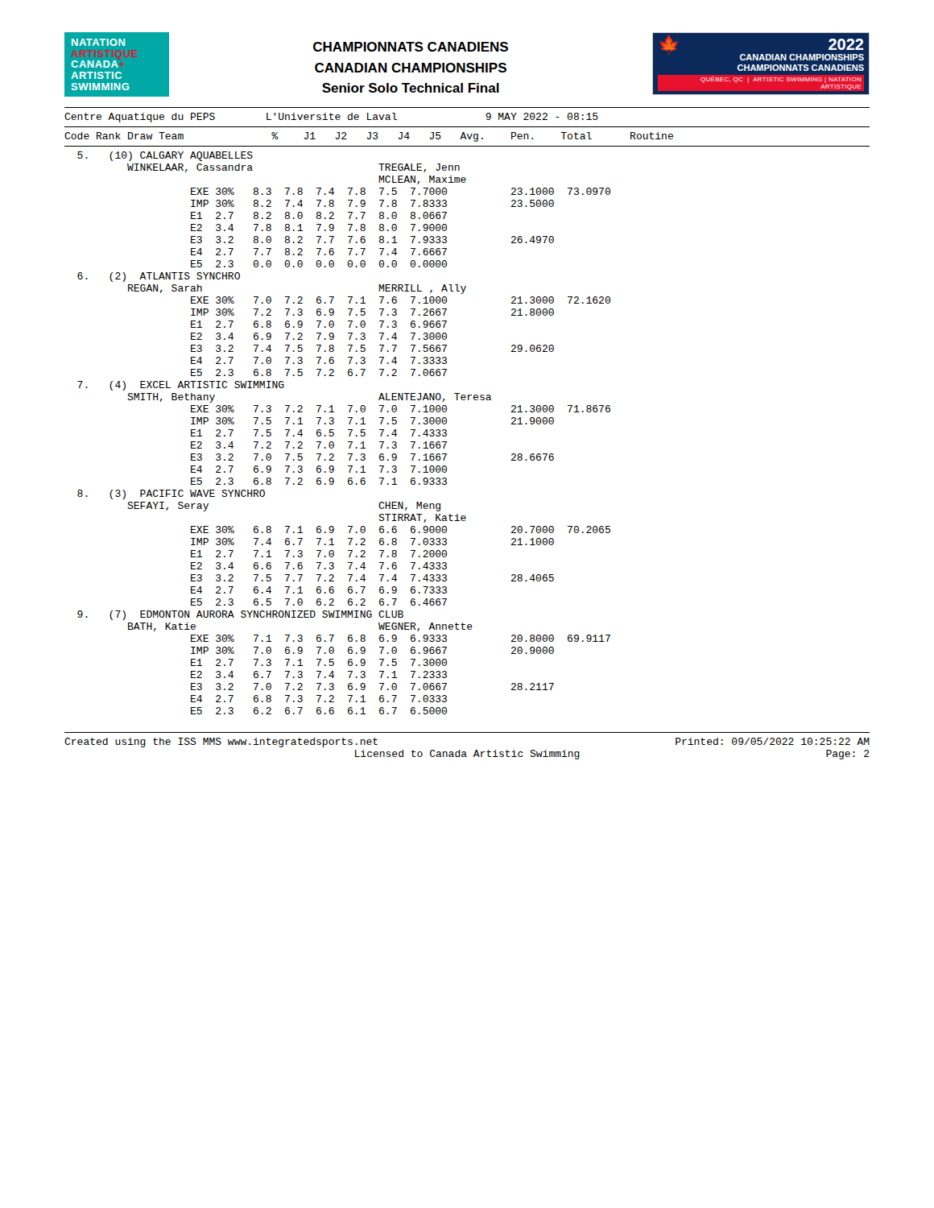NATATION
ARTISTIQUE
CANADA+
ARTISTIC
SWIMMING
CHAMPIONNATS CANADIENS
CANADIAN CHAMPIONSHIPS
Senior Solo Technical Final
🍁
2022
CANADIAN CHAMPIONSHIPS
CHAMPIONNATS CANADIENS
QUÉBEC, QC | ARTISTIC SWIMMING | NATATION ARTISTIQUE
Centre Aquatique du PEPS        L'Universite de Laval              9 MAY 2022 - 08:15
Code Rank Draw Team              %    J1   J2   J3   J4   J5   Avg.    Pen.    Total      Routine
  5.   (10) CALGARY AQUABELLES
          WINKELAAR, Cassandra                    TREGALE, Jenn
                                                  MCLEAN, Maxime
                    EXE 30%   8.3  7.8  7.4  7.8  7.5  7.7000          23.1000  73.0970
                    IMP 30%   8.2  7.4  7.8  7.9  7.8  7.8333          23.5000
                    E1  2.7   8.2  8.0  8.2  7.7  8.0  8.0667
                    E2  3.4   7.8  8.1  7.9  7.8  8.0  7.9000
                    E3  3.2   8.0  8.2  7.7  7.6  8.1  7.9333          26.4970
                    E4  2.7   7.7  8.2  7.6  7.7  7.4  7.6667
                    E5  2.3   0.0  0.0  0.0  0.0  0.0  0.0000
  6.   (2)  ATLANTIS SYNCHRO
          REGAN, Sarah                            MERRILL , Ally
                    EXE 30%   7.0  7.2  6.7  7.1  7.6  7.1000          21.3000  72.1620
                    IMP 30%   7.2  7.3  6.9  7.5  7.3  7.2667          21.8000
                    E1  2.7   6.8  6.9  7.0  7.0  7.3  6.9667
                    E2  3.4   6.9  7.2  7.9  7.3  7.4  7.3000
                    E3  3.2   7.4  7.5  7.8  7.5  7.7  7.5667          29.0620
                    E4  2.7   7.0  7.3  7.6  7.3  7.4  7.3333
                    E5  2.3   6.8  7.5  7.2  6.7  7.2  7.0667
  7.   (4)  EXCEL ARTISTIC SWIMMING
          SMITH, Bethany                          ALENTEJANO, Teresa
                    EXE 30%   7.3  7.2  7.1  7.0  7.0  7.1000          21.3000  71.8676
                    IMP 30%   7.5  7.1  7.3  7.1  7.5  7.3000          21.9000
                    E1  2.7   7.5  7.4  6.5  7.5  7.4  7.4333
                    E2  3.4   7.2  7.2  7.0  7.1  7.3  7.1667
                    E3  3.2   7.0  7.5  7.2  7.3  6.9  7.1667          28.6676
                    E4  2.7   6.9  7.3  6.9  7.1  7.3  7.1000
                    E5  2.3   6.8  7.2  6.9  6.6  7.1  6.9333
  8.   (3)  PACIFIC WAVE SYNCHRO
          SEFAYI, Seray                           CHEN, Meng
                                                  STIRRAT, Katie
                    EXE 30%   6.8  7.1  6.9  7.0  6.6  6.9000          20.7000  70.2065
                    IMP 30%   7.4  6.7  7.1  7.2  6.8  7.0333          21.1000
                    E1  2.7   7.1  7.3  7.0  7.2  7.8  7.2000
                    E2  3.4   6.6  7.6  7.3  7.4  7.6  7.4333
                    E3  3.2   7.5  7.7  7.2  7.4  7.4  7.4333          28.4065
                    E4  2.7   6.4  7.1  6.6  6.7  6.9  6.7333
                    E5  2.3   6.5  7.0  6.2  6.2  6.7  6.4667
  9.   (7)  EDMONTON AURORA SYNCHRONIZED SWIMMING CLUB
          BATH, Katie                             WEGNER, Annette
                    EXE 30%   7.1  7.3  6.7  6.8  6.9  6.9333          20.8000  69.9117
                    IMP 30%   7.0  6.9  7.0  6.9  7.0  6.9667          20.9000
                    E1  2.7   7.3  7.1  7.5  6.9  7.5  7.3000
                    E2  3.4   6.7  7.3  7.4  7.3  7.1  7.2333
                    E3  3.2   7.0  7.2  7.3  6.9  7.0  7.0667          28.2117
                    E4  2.7   6.8  7.3  7.2  7.1  6.7  7.0333
                    E5  2.3   6.2  6.7  6.6  6.1  6.7  6.5000
Created using the ISS MMS www.integratedsports.net
Printed: 09/05/2022 10:25:22 AM
Licensed to Canada Artistic Swimming
Page: 2